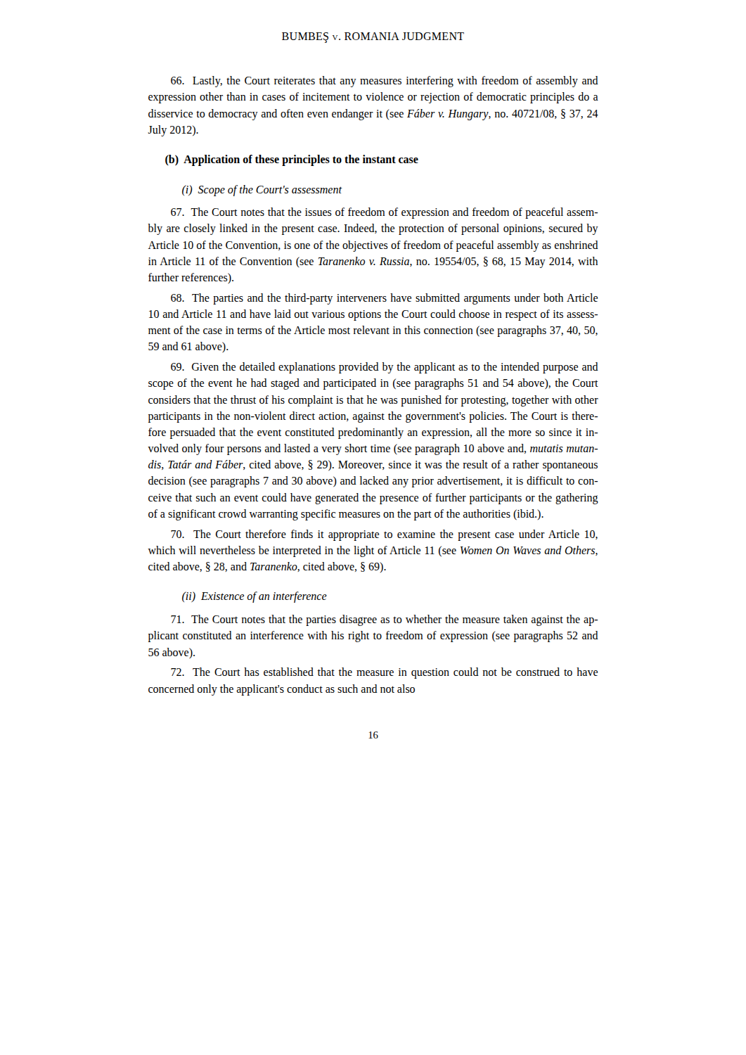BUMBEŞ v. ROMANIA JUDGMENT
66. Lastly, the Court reiterates that any measures interfering with freedom of assembly and expression other than in cases of incitement to violence or rejection of democratic principles do a disservice to democracy and often even endanger it (see Fáber v. Hungary, no. 40721/08, § 37, 24 July 2012).
(b) Application of these principles to the instant case
(i) Scope of the Court's assessment
67. The Court notes that the issues of freedom of expression and freedom of peaceful assembly are closely linked in the present case. Indeed, the protection of personal opinions, secured by Article 10 of the Convention, is one of the objectives of freedom of peaceful assembly as enshrined in Article 11 of the Convention (see Taranenko v. Russia, no. 19554/05, § 68, 15 May 2014, with further references).
68. The parties and the third-party interveners have submitted arguments under both Article 10 and Article 11 and have laid out various options the Court could choose in respect of its assessment of the case in terms of the Article most relevant in this connection (see paragraphs 37, 40, 50, 59 and 61 above).
69. Given the detailed explanations provided by the applicant as to the intended purpose and scope of the event he had staged and participated in (see paragraphs 51 and 54 above), the Court considers that the thrust of his complaint is that he was punished for protesting, together with other participants in the non-violent direct action, against the government's policies. The Court is therefore persuaded that the event constituted predominantly an expression, all the more so since it involved only four persons and lasted a very short time (see paragraph 10 above and, mutatis mutandis, Tatár and Fáber, cited above, § 29). Moreover, since it was the result of a rather spontaneous decision (see paragraphs 7 and 30 above) and lacked any prior advertisement, it is difficult to conceive that such an event could have generated the presence of further participants or the gathering of a significant crowd warranting specific measures on the part of the authorities (ibid.).
70. The Court therefore finds it appropriate to examine the present case under Article 10, which will nevertheless be interpreted in the light of Article 11 (see Women On Waves and Others, cited above, § 28, and Taranenko, cited above, § 69).
(ii) Existence of an interference
71. The Court notes that the parties disagree as to whether the measure taken against the applicant constituted an interference with his right to freedom of expression (see paragraphs 52 and 56 above).
72. The Court has established that the measure in question could not be construed to have concerned only the applicant's conduct as such and not also
16